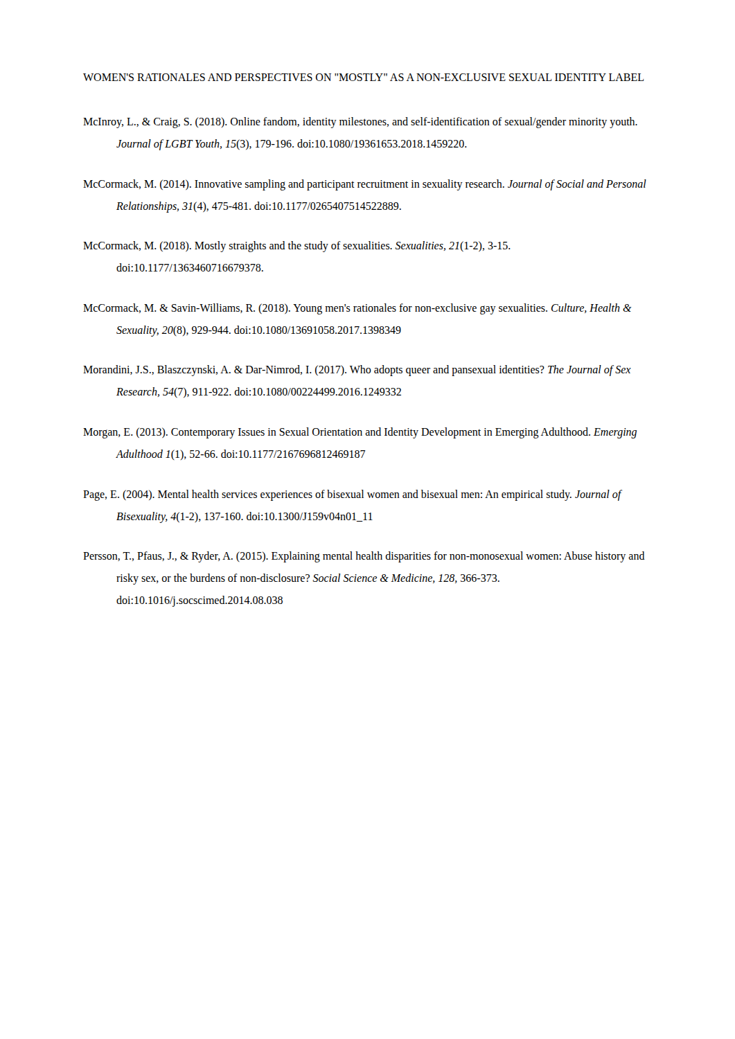Women's Rationales and Perspectives on "Mostly" as a Non-Exclusive Sexual Identity Label
McInroy, L., & Craig, S. (2018). Online fandom, identity milestones, and self-identification of sexual/gender minority youth. Journal of LGBT Youth, 15(3), 179-196. doi:10.1080/19361653.2018.1459220.
McCormack, M. (2014). Innovative sampling and participant recruitment in sexuality research. Journal of Social and Personal Relationships, 31(4), 475-481. doi:10.1177/0265407514522889.
McCormack, M. (2018). Mostly straights and the study of sexualities. Sexualities, 21(1-2), 3-15. doi:10.1177/1363460716679378.
McCormack, M. & Savin-Williams, R. (2018). Young men's rationales for non-exclusive gay sexualities. Culture, Health & Sexuality, 20(8), 929-944. doi:10.1080/13691058.2017.1398349
Morandini, J.S., Blaszczynski, A. & Dar-Nimrod, I. (2017). Who adopts queer and pansexual identities? The Journal of Sex Research, 54(7), 911-922. doi:10.1080/00224499.2016.1249332
Morgan, E. (2013). Contemporary Issues in Sexual Orientation and Identity Development in Emerging Adulthood. Emerging Adulthood 1(1), 52-66. doi:10.1177/2167696812469187
Page, E. (2004). Mental health services experiences of bisexual women and bisexual men: An empirical study. Journal of Bisexuality, 4(1-2), 137-160. doi:10.1300/J159v04n01_11
Persson, T., Pfaus, J., & Ryder, A. (2015). Explaining mental health disparities for non-monosexual women: Abuse history and risky sex, or the burdens of non-disclosure? Social Science & Medicine, 128, 366-373. doi:10.1016/j.socscimed.2014.08.038